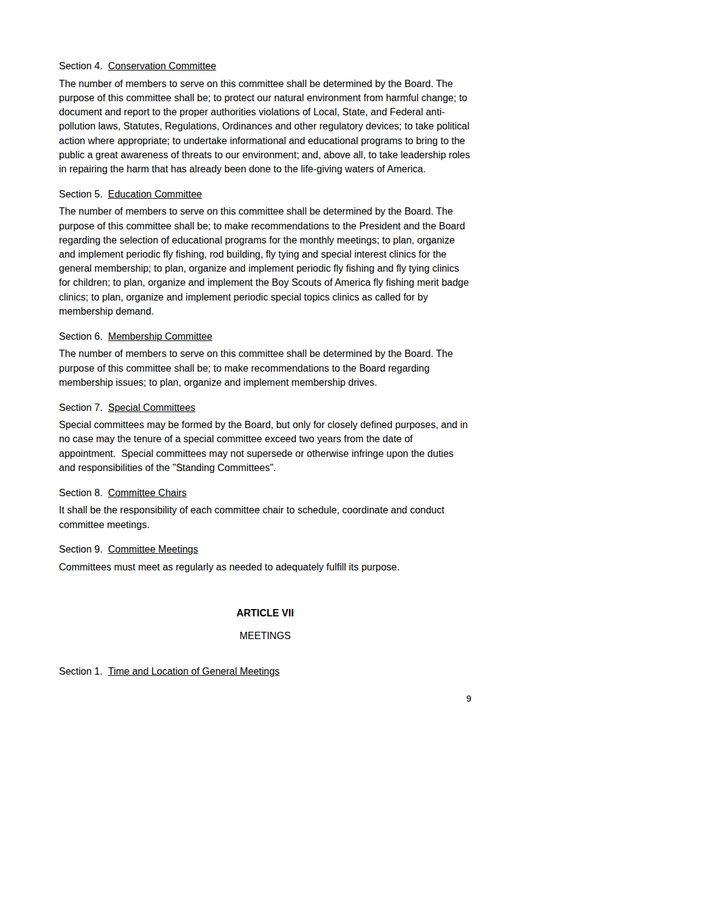Section 4. Conservation Committee
The number of members to serve on this committee shall be determined by the Board. The purpose of this committee shall be; to protect our natural environment from harmful change; to document and report to the proper authorities violations of Local, State, and Federal anti-pollution laws, Statutes, Regulations, Ordinances and other regulatory devices; to take political action where appropriate; to undertake informational and educational programs to bring to the public a great awareness of threats to our environment; and, above all, to take leadership roles in repairing the harm that has already been done to the life-giving waters of America.
Section 5. Education Committee
The number of members to serve on this committee shall be determined by the Board. The purpose of this committee shall be; to make recommendations to the President and the Board regarding the selection of educational programs for the monthly meetings; to plan, organize and implement periodic fly fishing, rod building, fly tying and special interest clinics for the general membership; to plan, organize and implement periodic fly fishing and fly tying clinics for children; to plan, organize and implement the Boy Scouts of America fly fishing merit badge clinics; to plan, organize and implement periodic special topics clinics as called for by membership demand.
Section 6. Membership Committee
The number of members to serve on this committee shall be determined by the Board. The purpose of this committee shall be; to make recommendations to the Board regarding membership issues; to plan, organize and implement membership drives.
Section 7. Special Committees
Special committees may be formed by the Board, but only for closely defined purposes, and in no case may the tenure of a special committee exceed two years from the date of appointment. Special committees may not supersede or otherwise infringe upon the duties and responsibilities of the "Standing Committees".
Section 8. Committee Chairs
It shall be the responsibility of each committee chair to schedule, coordinate and conduct committee meetings.
Section 9. Committee Meetings
Committees must meet as regularly as needed to adequately fulfill its purpose.
ARTICLE VII
MEETINGS
Section 1. Time and Location of General Meetings
9